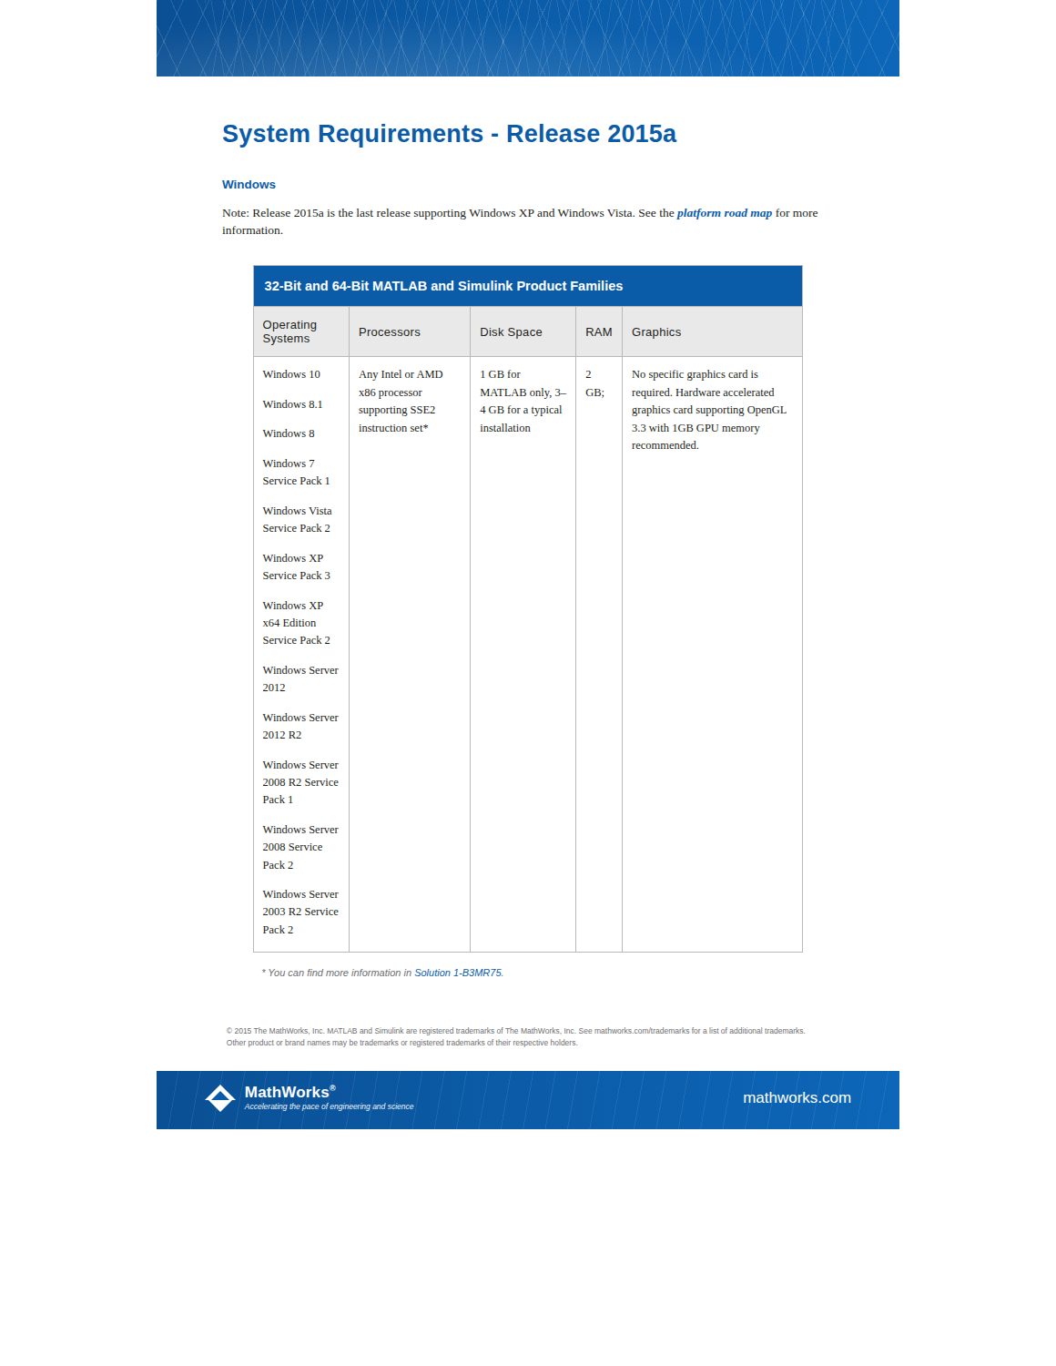System Requirements - Release 2015a
Windows
Note: Release 2015a is the last release supporting Windows XP and Windows Vista. See the platform road map for more information.
32-Bit and 64-Bit MATLAB and Simulink Product Families
| Operating Systems | Processors | Disk Space | RAM | Graphics |
| --- | --- | --- | --- | --- |
| Windows 10 Windows 8.1 Windows 8 Windows 7 Service Pack 1 Windows Vista Service Pack 2 Windows XP Service Pack 3 Windows XP x64 Edition Service Pack 2 Windows Server 2012 Windows Server 2012 R2 Windows Server 2008 R2 Service Pack 1 Windows Server 2008 Service Pack 2 Windows Server 2003 R2 Service Pack 2 | Any Intel or AMD x86 processor supporting SSE2 instruction set* | 1 GB for MATLAB only, 3–4 GB for a typical installation | 2 GB; | No specific graphics card is required. Hardware accelerated graphics card supporting OpenGL 3.3 with 1GB GPU memory recommended. |
* You can find more information in Solution 1-B3MR75.
© 2015 The MathWorks, Inc. MATLAB and Simulink are registered trademarks of The MathWorks, Inc. See mathworks.com/trademarks for a list of additional trademarks.
Other product or brand names may be trademarks or registered trademarks of their respective holders.
MathWorks®
Accelerating the pace of engineering and science
mathworks.com